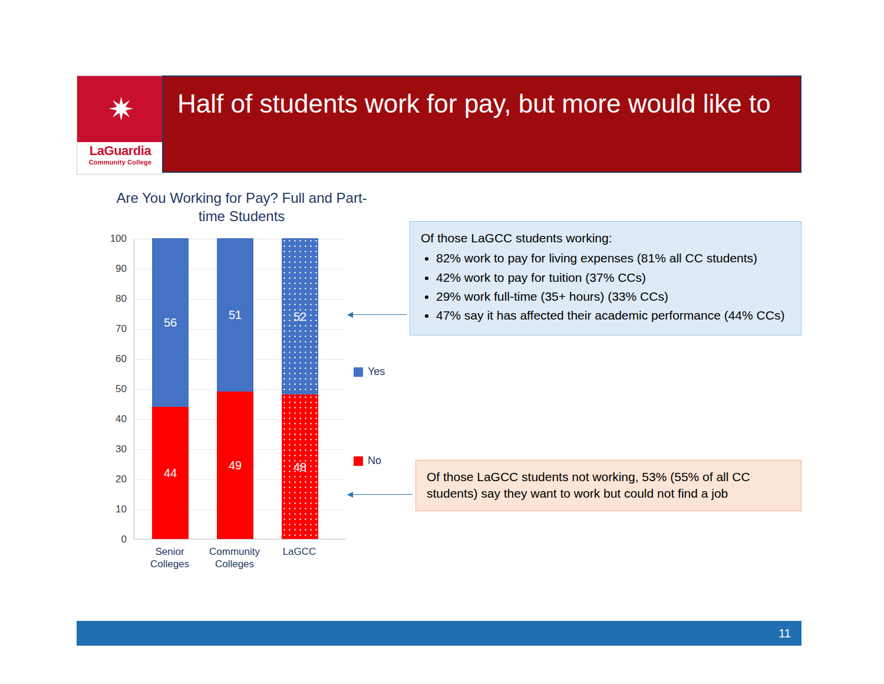✷
LaGuardia
Community College
Half of students work for pay, but more would like to
Are You Working for Pay? Full and Part-time Students
100
90
80
70
60
50
40
30
20
10
0
56
44
51
49
52
48
Senior
Colleges
Community
Colleges
LaGCC
Yes
No
Of those LaGCC students working:
82% work to pay for living expenses (81% all CC students)
42% work to pay for tuition (37% CCs)
29% work full-time (35+ hours) (33% CCs)
47% say it has affected their academic performance (44% CCs)
Of those LaGCC students not working, 53% (55% of all CC students) say they want to work but could not find a job
11